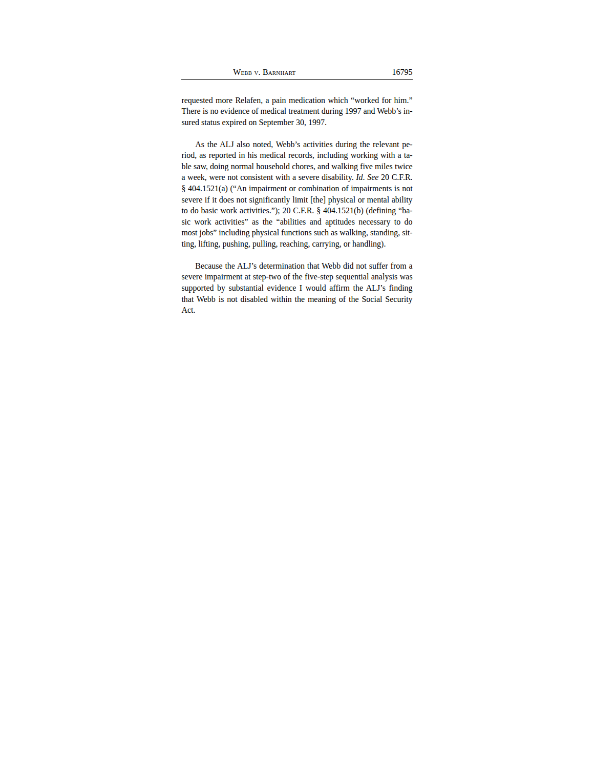Webb v. Barnhart 16795
requested more Relafen, a pain medication which “worked for him.” There is no evidence of medical treatment during 1997 and Webb’s insured status expired on September 30, 1997.
As the ALJ also noted, Webb’s activities during the relevant period, as reported in his medical records, including working with a table saw, doing normal household chores, and walking five miles twice a week, were not consistent with a severe disability. Id. See 20 C.F.R. § 404.1521(a) (“An impairment or combination of impairments is not severe if it does not significantly limit [the] physical or mental ability to do basic work activities.”); 20 C.F.R. § 404.1521(b) (defining “basic work activities” as the “abilities and aptitudes necessary to do most jobs” including physical functions such as walking, standing, sitting, lifting, pushing, pulling, reaching, carrying, or handling).
Because the ALJ’s determination that Webb did not suffer from a severe impairment at step-two of the five-step sequential analysis was supported by substantial evidence I would affirm the ALJ’s finding that Webb is not disabled within the meaning of the Social Security Act.